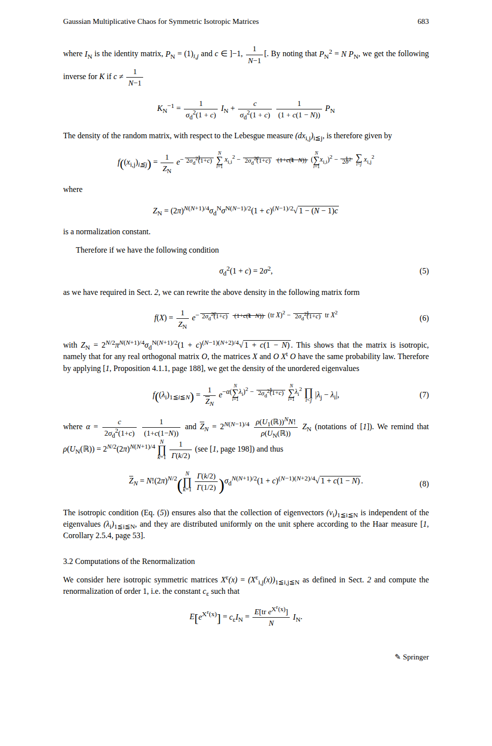Gaussian Multiplicative Chaos for Symmetric Isotropic Matrices 683
where IN is the identity matrix, PN = (1)i,j and c ∈ ]−1, 1 N−1[. By noting that PN2 = N PN, we get the following inverse for K if c ≠ 1 N−1
KN−1 = 1 σd2(1 + c) IN + cσd2(1 + c) 1(1 + c(1 − N)) PN
The density of the random matrix, with respect to the Lebesgue measure (dxi,j)i≦j, is therefore given by
f((xi,j)i≦j) = 1 ZN e−12σd2(1+c) N∑i=1 xi,i2 − c 2σd2(1+c) 1(1+c(1−N)) (N∑i=1 xi,i)2 − 12σ2 ∑i<j xi,j2
where
ZN = (2π)N(N+1)/4σdNσN(N−1)/2(1 + c)(N−1)/2√1 − (N − 1)c
is a normalization constant.
Therefore if we have the following condition
σd2(1 + c) = 2σ2, (5)
as we have required in Sect. 2, we can rewrite the above density in the following matrix form
f(X) = 1 ZN e−c 2σd2(1+c) 1(1+c(1−N)) (tr X)2 − 12σd2(1+c) tr X2 (6)
with ZN = 2N/2πN(N+1)/4σdN(N+1)/2(1 + c)(N−1)(N+2)/4√1 + c(1 − N). This shows that the matrix is isotropic, namely that for any real orthogonal matrix O, the matrices X and O Xt O have the same probability law. Therefore by applying [1, Proposition 4.1.1, page 188], we get the density of the unordered eigenvalues
f((λi)1≦i≦N) = 1 ZN e−α(N∑i=1 λi)2 − 12σd2(1+c) N∑i=1 λi2 ∏i<j |λj − λi|, (7)
where α = c 2σd2(1+c) 1(1+c(1−N)) and ZN = 2N(N−1)/4 ρ(U1(ℝ))NN!ρ(UN(ℝ)) ZN (notations of [1]). We remind that ρ(UN(ℝ)) = 2N/2(2π)N(N+1)/4 N∏k=1 1 Γ(k/2) (see [1, page 198]) and thus
ZN = N!(2π)N/2(N∏k=1 Γ(k/2) Γ(1/2)) σdN(N+1)/2(1 + c)(N−1)(N+2)/4√1 + c(1 − N). (8)
The isotropic condition (Eq. (5)) ensures also that the collection of eigenvectors (vi)1≦i≦N is independent of the eigenvalues (λi)1≦i≦N, and they are distributed uniformly on the unit sphere according to the Haar measure [1, Corollary 2.5.4, page 53].
3.2 Computations of the Renormalization
We consider here isotropic symmetric matrices Xε(x) = (Xεi,j(x))1≦i,j≦N as defined in Sect. 2 and compute the renormalization of order 1, i.e. the constant cε such that
E[eXε(x)] = cεIN = E[tr eXε(x)] N IN.
✎ Springer